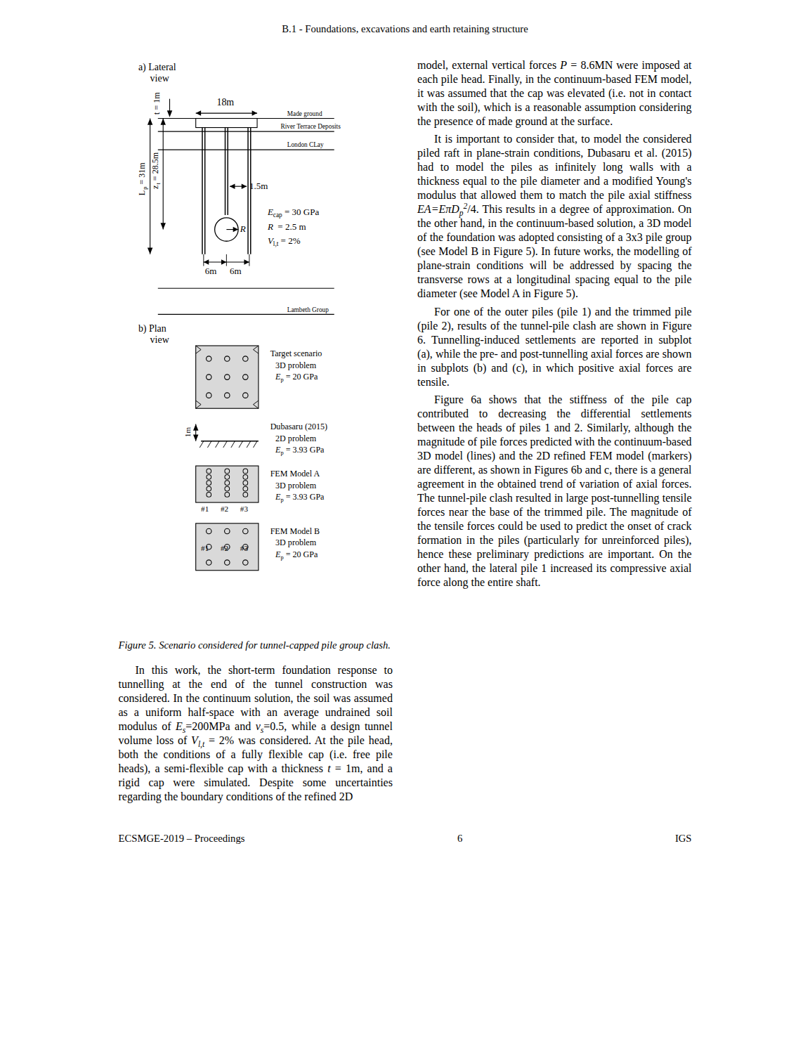B.1 - Foundations, excavations and earth retaining structure
a) Lateral view t = 1m 18m Made ground River Terrace Deposits London CLay L p = 31m z t = 28.5m 1.5m R Ecap = 30 GPa R = 2.5 m Vl,t = 2% 6m 6m Lambeth Group b) Plan view Target scenario 3D problem Ep = 20 GPa 1m Dubasaru (2015) 2D problem Ep = 3.93 GPa #1 #2 #3 FEM Model A 3D problem Ep = 3.93 GPa #1 #2 #3 FEM Model B 3D problem Ep = 20 GPa
Figure 5. Scenario considered for tunnel-capped pile group clash.
In this work, the short-term foundation response to tunnelling at the end of the tunnel construction was considered. In the continuum solution, the soil was assumed as a uniform half-space with an average undrained soil modulus of Es=200MPa and νs=0.5, while a design tunnel volume loss of Vl,t = 2% was considered. At the pile head, both the conditions of a fully flexible cap (i.e. free pile heads), a semi-flexible cap with a thickness t = 1m, and a rigid cap were simulated. Despite some uncertainties regarding the boundary conditions of the refined 2D
model, external vertical forces P = 8.6MN were imposed at each pile head. Finally, in the continuum-based FEM model, it was assumed that the cap was elevated (i.e. not in contact with the soil), which is a reasonable assumption considering the presence of made ground at the surface.
It is important to consider that, to model the considered piled raft in plane-strain conditions, Dubasaru et al. (2015) had to model the piles as infinitely long walls with a thickness equal to the pile diameter and a modified Young's modulus that allowed them to match the pile axial stiffness EA=EπDp2/4. This results in a degree of approximation. On the other hand, in the continuum-based solution, a 3D model of the foundation was adopted consisting of a 3x3 pile group (see Model B in Figure 5). In future works, the modelling of plane-strain conditions will be addressed by spacing the transverse rows at a longitudinal spacing equal to the pile diameter (see Model A in Figure 5).
For one of the outer piles (pile 1) and the trimmed pile (pile 2), results of the tunnel-pile clash are shown in Figure 6. Tunnelling-induced settlements are reported in subplot (a), while the pre- and post-tunnelling axial forces are shown in subplots (b) and (c), in which positive axial forces are tensile.
Figure 6a shows that the stiffness of the pile cap contributed to decreasing the differential settlements between the heads of piles 1 and 2. Similarly, although the magnitude of pile forces predicted with the continuum-based 3D model (lines) and the 2D refined FEM model (markers) are different, as shown in Figures 6b and c, there is a general agreement in the obtained trend of variation of axial forces. The tunnel-pile clash resulted in large post-tunnelling tensile forces near the base of the trimmed pile. The magnitude of the tensile forces could be used to predict the onset of crack formation in the piles (particularly for unreinforced piles), hence these preliminary predictions are important. On the other hand, the lateral pile 1 increased its compressive axial force along the entire shaft.
ECSMGE-2019 – Proceedings
6
IGS